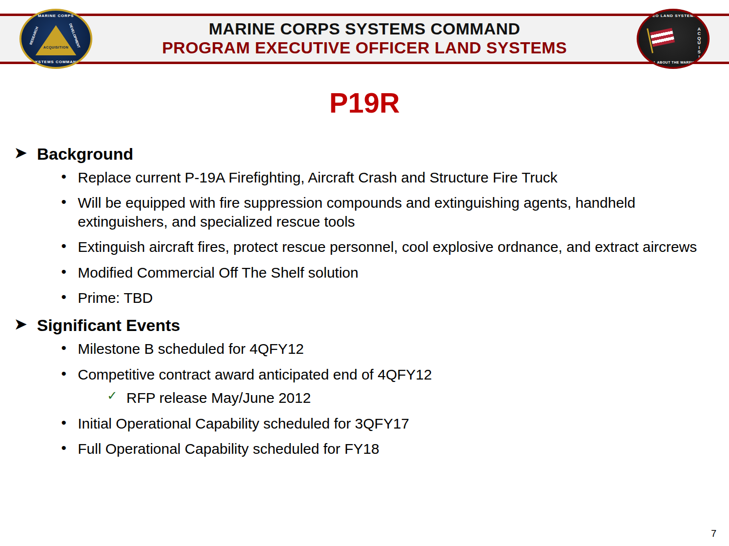MARINE CORPS SYSTEMS COMMAND
PROGRAM EXECUTIVE OFFICER LAND SYSTEMS
MARINE CORPS
ACQUISITION
RESEARCH
DEVELOPMENT
SYSTEMS COMMAND
PEO LAND SYSTEMS
A
C
Q
U
I
S
I
T
I
O
N
IT'S ALL ABOUT THE WARFIGHTER
P19R
➤Background
Replace current P-19A Firefighting, Aircraft Crash and Structure Fire Truck
Will be equipped with fire suppression compounds and extinguishing agents, handheld extinguishers, and specialized rescue tools
Extinguish aircraft fires, protect rescue personnel, cool explosive ordnance, and extract aircrews
Modified Commercial Off The Shelf solution
Prime: TBD
➤Significant Events
Milestone B scheduled for 4QFY12
Competitive contract award anticipated end of 4QFY12
RFP release May/June 2012
Initial Operational Capability scheduled for 3QFY17
Full Operational Capability scheduled for FY18
7